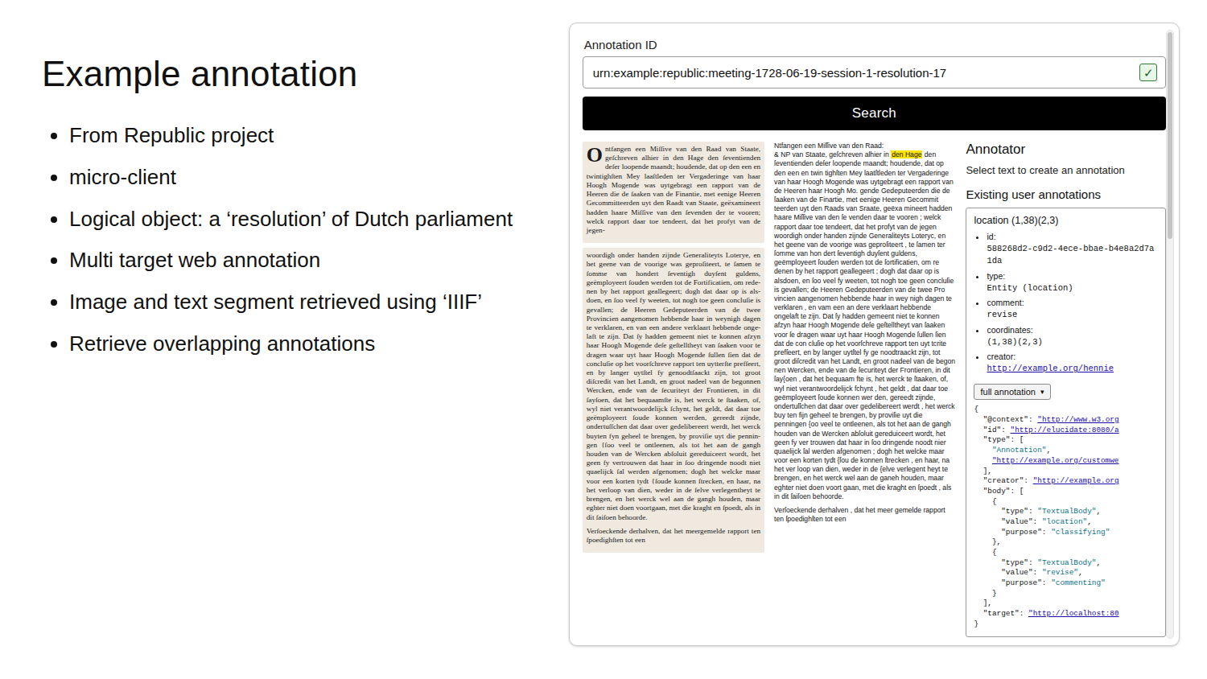Example annotation
From Republic project
micro-client
Logical object: a ‘resolution’ of Dutch parliament
Multi target web annotation
Image and text segment retrieved using ‘IIIF’
Retrieve overlapping annotations
Annotation ID
✓
Search
Ontfangen een Miſſive van den Raad van Staate, geſchreven alhier in den Hage den ſeventienden deſer loopende maandt; houdende, dat op den een en twintighſten Mey laaſtleden ter Vergaderinge van haar Hoogh Mogende was uytgebragt een rapport van de Heeren die de ſaaken van de Finantie, met eenige Heeren Gecommitteerden uyt den Raadt van Staate, geëxamineert hadden haare Miſſive van den ſevenden der te vooren; welck rapport daar toe tendeert, dat het profyt van de jegen-
woordigh onder handen zijnde Generaliteyts Loterye, en het geene van de voorige was geproſiteert, te ſamen te ſomme van hondert ſeventigh duyſent guldens, geëmployeert ſouden werden tot de Fortificatien, om redenen by het rapport geallegeert; dogh dat daar op is alsdoen, en ſoo veel fy weeten, tot nogh toe geen concluſie is gevallen; de Heeren Gedeputeerden van de twee Provincien aangenomen hebbende haar in weynigh dagen te verklaren, en van een andere verklaart hebbende ongelaft te zijn. Dat ſy hadden gemeent niet te konnen afzyn haar Hoogh Mogende deſe geſtelltheyt van ſaaken voor te dragen waar uyt haar Hoogh Mogende ſullen ſien dat de concluſie op het voorſchreve rapport ten uytterſte prefſeert, en by langer uytſtel fy genoodtſaackt zijn, tot groot diſcredit van het Landt, en groot nadeel van de begonnen Wercken, ende van de ſecuriteyt der Frontieren, in dit ſayſoen, dat het bequaamſte is, het werck te ſtaaken, of, wyl niet verantwoordelijck ſchynt, het geldt, dat daar toe geëmployeert ſoude konnen werden, gereedt zijnde, ondertuſſchen dat daar over gedelibereert werdt, het werck buyten fyn geheel te brengen, by proviſie uyt die penningen {ſoo veel te ontleenen, als tot het aan de gangh houden van de Wercken abſoluit gereduiceert wordt, het geen fy vertrouwen dat haar in ſoo dringende noodt niet quaelijck ſal werden afgenomen; dogh het welcke maar voor een korten tydt {ſoude konnen ſtrecken, en haar, na het verloop van dien, weder in de ſelve verlegentheyt te brengen, en het werck wel aan de gangh houden, maar eghter niet doen voortgaan, met die kraght en ſpoedt, als in dit ſaiſoen behoorde.
Verſoeckende derhalven, dat het meergemelde rapport ten ſpoedighſten tot een
Ntfangen een Miſſive van den Raad:
& NP van Staate, geſchreven alhier in den Hage den ſeventienden deſer loopende maandt; houdende, dat op den een en twin tighſten Mey laatſtleden ter Vergaderinge van haar Hoogh Mogende was uytgebragt een rapport van de Heeren haar Hoogh Mo. gende Gedeputeerden die de ſaaken van de Finartie, met eenige Heeren Gecommit teerden uyt den Raads van Sraate, geëxa mineert hadden haare Miſſive van den ſe venden daar te vooren ; welck rapport daar toe tendeert, dat het profyt van de jegen woordigh onder handen zijnde Generaliteyts Loteryc, en het geene van de voorige was geproſiteert , te ſamen ter ſomme van hon dert ſeventigh duyſent guldens, geëmployeert ſouden werden tot de ſortificatien, om re denen by het rapport geallegeert ; dogh dat daar op is alsdoen, en ſoo veel fy weeten, tot nogh toe geen concluſie is gevallen; de Heeren Gedeputeerden van de twee Pro vincien aangenomen hebbende haar in wey nigh dagen te verklaren , en vam een an dere verklaart hebbende ongelaft te zijn. Dat ſy hadden gemeent niet te konnen afzyn haar Hoogh Mogende deſe geſtelltheyt van ſaaken voor ſe dragen waar uyt haar Hoogh Mogende ſullen ſien dat de con cluſie op het voorſchreve rapport ten uyt tcrite prefſeert, en by langer uytſtel fy ge noodtraackt zijn, tot groot diſcredit van het Landt, en groot nadeel van de begon nen Wercken, ende van de ſecuriteyt der Frontieren, in dit ſay{oen , dat het bequaam fte is, het werck te ſtaaken, of, wyl niet verantwoordelijck fchynt , het geldt , dat daar toe geëmployeert ſoude konnen wer den, gereedt zijnde, ondertuſſchen dat daar over gedelibereert werdt , het werck buy ten fijn geheel te brengen, by proviſie uyt die penningen {oo veel te ontleenen, als tot het aan de gangh houden van de Wercken abſoluit gereduiceert wordt, het geen fy ver trouwen dat haar in ſoo dringende noodt nier quaelijck ſal werden afgenomen ; dogh het welcke maar voor een korten tydt {ſou de konnen ſtrecken , en haar, na het ver loop van dien, weder in de {elve verlegent heyt te brengen, en het werck wel aan de ganeh houden, maar eghter niet doen voort gaan, met die kraght en ſpoedt , als in dit ſaiſoen behoorde.
Verſoeckende derhalven , dat het meer gemelde rapport ten ſpoedighſten tot een
Annotator
Select text to create an annotation
Existing user annotations
location (1,38)(2,3)
id: 588268d2-c9d2-4ece-bbae-b4e8a2d7a1da
type: Entity (location)
comment: revise
coordinates:(1,38)(2,3)
creator: http://example.org/hennie
full annotation▾
{
  "@context": "http://www.w3.org
  "id": "http://elucidate:8080/a
  "type": [
    "Annotation",
    "http://example.org/customwe
  ],
  "creator": "http://example.org
  "body": [
    {
      "type": "TextualBody",
      "value": "location",
      "purpose": "classifying"
    },
    {
      "type": "TextualBody",
      "value": "revise",
      "purpose": "commenting"
    }
  ],
  "target": "http://localhost:80
}